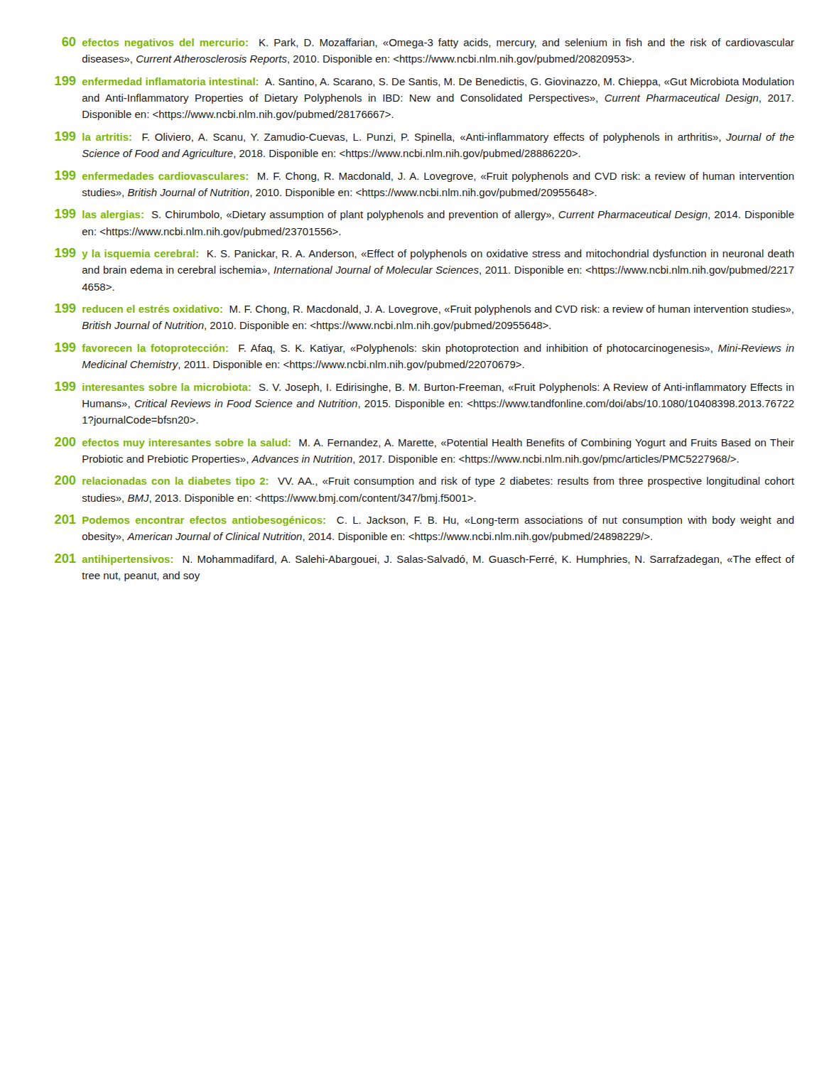60 efectos negativos del mercurio: K. Park, D. Mozaffarian, «Omega-3 fatty acids, mercury, and selenium in fish and the risk of cardiovascular diseases», Current Atherosclerosis Reports, 2010. Disponible en: <https://www.ncbi.nlm.nih.gov/pubmed/20820953>.
199 enfermedad inflamatoria intestinal: A. Santino, A. Scarano, S. De Santis, M. De Benedictis, G. Giovinazzo, M. Chieppa, «Gut Microbiota Modulation and Anti-Inflammatory Properties of Dietary Polyphenols in IBD: New and Consolidated Perspectives», Current Pharmaceutical Design, 2017. Disponible en: <https://www.ncbi.nlm.nih.gov/pubmed/28176667>.
199 la artritis: F. Oliviero, A. Scanu, Y. Zamudio-Cuevas, L. Punzi, P. Spinella, «Anti-inflammatory effects of polyphenols in arthritis», Journal of the Science of Food and Agriculture, 2018. Disponible en: <https://www.ncbi.nlm.nih.gov/pubmed/28886220>.
199 enfermedades cardiovasculares: M. F. Chong, R. Macdonald, J. A. Lovegrove, «Fruit polyphenols and CVD risk: a review of human intervention studies», British Journal of Nutrition, 2010. Disponible en: <https://www.ncbi.nlm.nih.gov/pubmed/20955648>.
199 las alergias: S. Chirumbolo, «Dietary assumption of plant polyphenols and prevention of allergy», Current Pharmaceutical Design, 2014. Disponible en: <https://www.ncbi.nlm.nih.gov/pubmed/23701556>.
199 y la isquemia cerebral: K. S. Panickar, R. A. Anderson, «Effect of polyphenols on oxidative stress and mitochondrial dysfunction in neuronal death and brain edema in cerebral ischemia», International Journal of Molecular Sciences, 2011. Disponible en: <https://www.ncbi.nlm.nih.gov/pubmed/22174658>.
199 reducen el estrés oxidativo: M. F. Chong, R. Macdonald, J. A. Lovegrove, «Fruit polyphenols and CVD risk: a review of human intervention studies», British Journal of Nutrition, 2010. Disponible en: <https://www.ncbi.nlm.nih.gov/pubmed/20955648>.
199 favorecen la fotoprotección: F. Afaq, S. K. Katiyar, «Polyphenols: skin photoprotection and inhibition of photocarcinogenesis», Mini-Reviews in Medicinal Chemistry, 2011. Disponible en: <https://www.ncbi.nlm.nih.gov/pubmed/22070679>.
199 interesantes sobre la microbiota: S. V. Joseph, I. Edirisinghe, B. M. Burton-Freeman, «Fruit Polyphenols: A Review of Anti-inflammatory Effects in Humans», Critical Reviews in Food Science and Nutrition, 2015. Disponible en: <https://www.tandfonline.com/doi/abs/10.1080/10408398.2013.767221?journalCode=bfsn20>.
200 efectos muy interesantes sobre la salud: M. A. Fernandez, A. Marette, «Potential Health Benefits of Combining Yogurt and Fruits Based on Their Probiotic and Prebiotic Properties», Advances in Nutrition, 2017. Disponible en: <https://www.ncbi.nlm.nih.gov/pmc/articles/PMC5227968/>.
200 relacionadas con la diabetes tipo 2: VV. AA., «Fruit consumption and risk of type 2 diabetes: results from three prospective longitudinal cohort studies», BMJ, 2013. Disponible en: <https://www.bmj.com/content/347/bmj.f5001>.
201 Podemos encontrar efectos antiobesogénicos: C. L. Jackson, F. B. Hu, «Long-term associations of nut consumption with body weight and obesity», American Journal of Clinical Nutrition, 2014. Disponible en: <https://www.ncbi.nlm.nih.gov/pubmed/24898229/>.
201 antihipertensivos: N. Mohammadifard, A. Salehi-Abargouei, J. Salas-Salvadó, M. Guasch-Ferré, K. Humphries, N. Sarrafzadegan, «The effect of tree nut, peanut, and soy